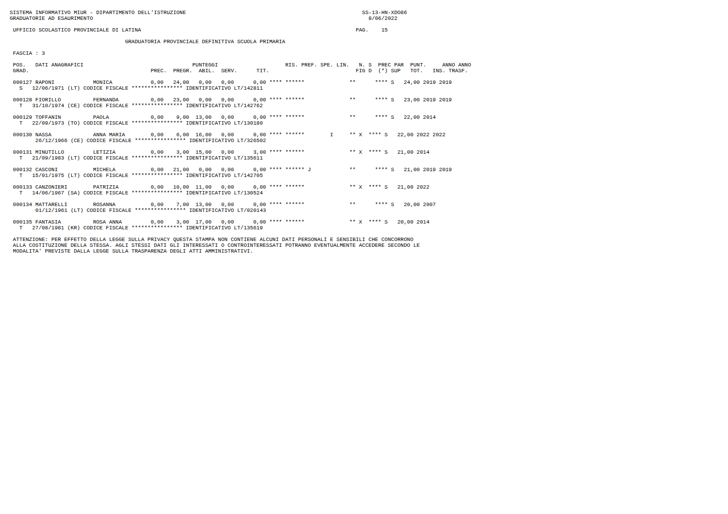SISTEMA INFORMATIVO MIUR - DIPARTIMENTO DELL'ISTRUZIONE                                                       SS-13-HN-XDO86
GRADUATORIE AD ESAURIMENTO                                                                                      8/06/2022

 UFFICIO SCOLASTICO PROVINCIALE DI LATINA                                                                   PAG.    15

                                    GRADUATORIA PROVINCIALE DEFINITIVA SCUOLA PRIMARIA

 FASCIA : 3

 POS.   DATI ANAGRAFICI                                  PUNTEGGI                     RIS. PREF. SPE. LIN.   N. S  PREC PAR  PUNT.     ANNO ANNO
 GRAD.                                      PREC.  PREGR.  ABIL.  SERV.      TIT.                           FIG D  (*) SUP   TOT.   INS. TRASF.

 000127 RAPONI            MONICA            0,00   24,00   0,00   0,00      0,00 **** ******              **      **** S   24,00 2019 2019
   S   12/06/1971 (LT) CODICE FISCALE **************** IDENTIFICATIVO LT/142811

 000128 FIORILLO          FERNANDA          0,00   23,00   0,00   0,00      0,00 **** ******              **      **** S   23,00 2019 2019
   T   31/10/1974 (CE) CODICE FISCALE **************** IDENTIFICATIVO LT/142762

 000129 TOFFANIN          PAOLA             0,00    9,00  13,00   0,00      0,00 **** ******              **      **** S   22,00 2014
   T   22/09/1973 (TO) CODICE FISCALE **************** IDENTIFICATIVO LT/130180

 000130 NASSA             ANNA MARIA        0,00    6,00  16,00   0,00      0,00 **** ******        I     ** X  **** S   22,00 2022 2022
        26/12/1966 (CE) CODICE FISCALE **************** IDENTIFICATIVO LT/326502

 000131 MINUTILLO         LETIZIA           0,00    3,00  15,00   0,00      3,00 **** ******              ** X  **** S   21,00 2014
   T   21/09/1983 (LT) CODICE FISCALE **************** IDENTIFICATIVO LT/135611

 000132 CASCONI           MICHELA           0,00   21,00   0,00   0,00      0,00 **** ****** J            **      **** S   21,00 2019 2019
   T   15/01/1975 (LT) CODICE FISCALE **************** IDENTIFICATIVO LT/142705

 000133 CANZONIERI        PATRIZIA          0,00   10,00  11,00   0,00      0,00 **** ******              ** X  **** S   21,00 2022
   T   14/06/1967 (SA) CODICE FISCALE **************** IDENTIFICATIVO LT/130524

 000134 MATTARELLI        ROSANNA           0,00    7,00  13,00   0,00      0,00 **** ******              **      **** S   20,00 2007
        01/12/1961 (LT) CODICE FISCALE **************** IDENTIFICATIVO LT/020143

 000135 FANTASIA          ROSA ANNA         0,00    3,00  17,00   0,00      0,00 **** ******              ** X  **** S   20,00 2014
   T   27/08/1981 (KR) CODICE FISCALE **************** IDENTIFICATIVO LT/135619

 ATTENZIONE: PER EFFETTO DELLA LEGGE SULLA PRIVACY QUESTA STAMPA NON CONTIENE ALCUNI DATI PERSONALI E SENSIBILI CHE CONCORRONO
 ALLA COSTITUZIONE DELLA STESSA. AGLI STESSI DATI GLI INTERESSATI O CONTROINTERESSATI POTRANNO EVENTUALMENTE ACCEDERE SECONDO LE
 MODALITA' PREVISTE DALLA LEGGE SULLA TRASPARENZA DEGLI ATTI AMMINISTRATIVI.